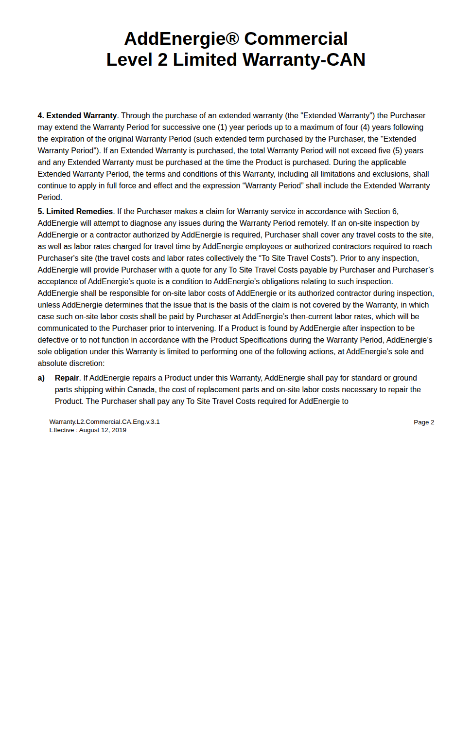AddEnergie® Commercial
Level 2 Limited Warranty-CAN
4. Extended Warranty. Through the purchase of an extended warranty (the "Extended Warranty") the Purchaser may extend the Warranty Period for successive one (1) year periods up to a maximum of four (4) years following the expiration of the original Warranty Period (such extended term purchased by the Purchaser, the "Extended Warranty Period"). If an Extended Warranty is purchased, the total Warranty Period will not exceed five (5) years and any Extended Warranty must be purchased at the time the Product is purchased. During the applicable Extended Warranty Period, the terms and conditions of this Warranty, including all limitations and exclusions, shall continue to apply in full force and effect and the expression “Warranty Period” shall include the Extended Warranty Period.
5. Limited Remedies. If the Purchaser makes a claim for Warranty service in accordance with Section 6, AddEnergie will attempt to diagnose any issues during the Warranty Period remotely. If an on-site inspection by AddEnergie or a contractor authorized by AddEnergie is required, Purchaser shall cover any travel costs to the site, as well as labor rates charged for travel time by AddEnergie employees or authorized contractors required to reach Purchaser's site (the travel costs and labor rates collectively the “To Site Travel Costs”). Prior to any inspection, AddEnergie will provide Purchaser with a quote for any To Site Travel Costs payable by Purchaser and Purchaser’s acceptance of AddEnergie’s quote is a condition to AddEnergie’s obligations relating to such inspection. AddEnergie shall be responsible for on-site labor costs of AddEnergie or its authorized contractor during inspection, unless AddEnergie determines that the issue that is the basis of the claim is not covered by the Warranty, in which case such on-site labor costs shall be paid by Purchaser at AddEnergie’s then-current labor rates, which will be communicated to the Purchaser prior to intervening. If a Product is found by AddEnergie after inspection to be defective or to not function in accordance with the Product Specifications during the Warranty Period, AddEnergie’s sole obligation under this Warranty is limited to performing one of the following actions, at AddEnergie’s sole and absolute discretion:
a) Repair. If AddEnergie repairs a Product under this Warranty, AddEnergie shall pay for standard or ground parts shipping within Canada, the cost of replacement parts and on-site labor costs necessary to repair the Product. The Purchaser shall pay any To Site Travel Costs required for AddEnergie to
Warranty.L2.Commercial.CA.Eng.v.3.1
Effective : August 12, 2019
Page 2